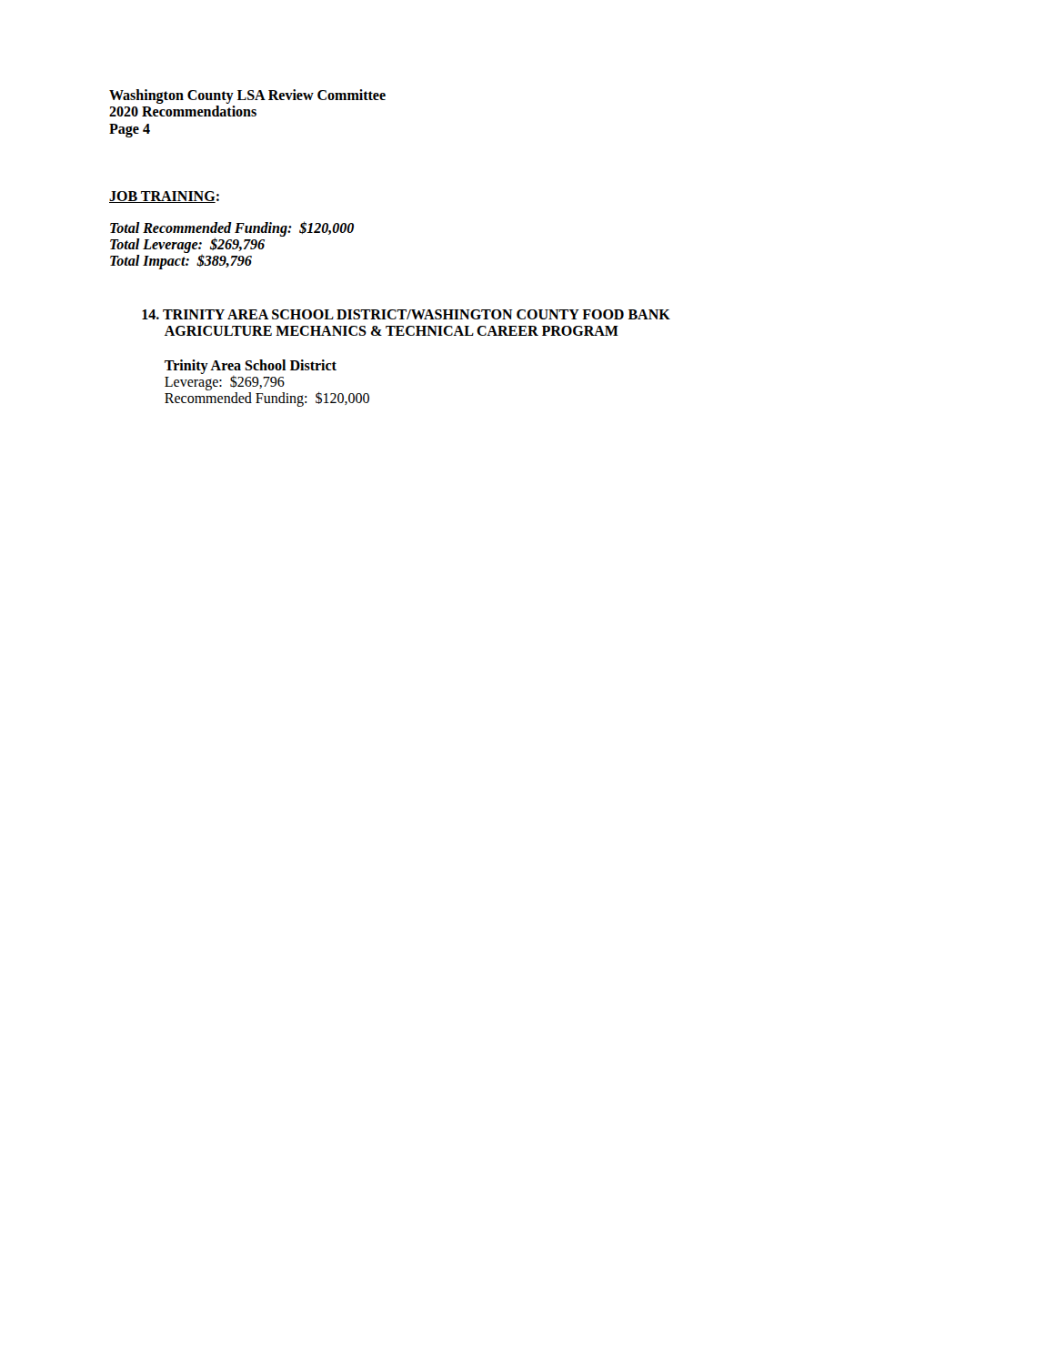Washington County LSA Review Committee
2020 Recommendations
Page 4
JOB TRAINING
:
Total Recommended Funding: $120,000
Total Leverage: $269,796
Total Impact: $389,796
14. TRINITY AREA SCHOOL DISTRICT/WASHINGTON COUNTY FOOD BANK
AGRICULTURE MECHANICS & TECHNICAL CAREER PROGRAM
Trinity Area School District
Leverage: $269,796
Recommended Funding: $120,000